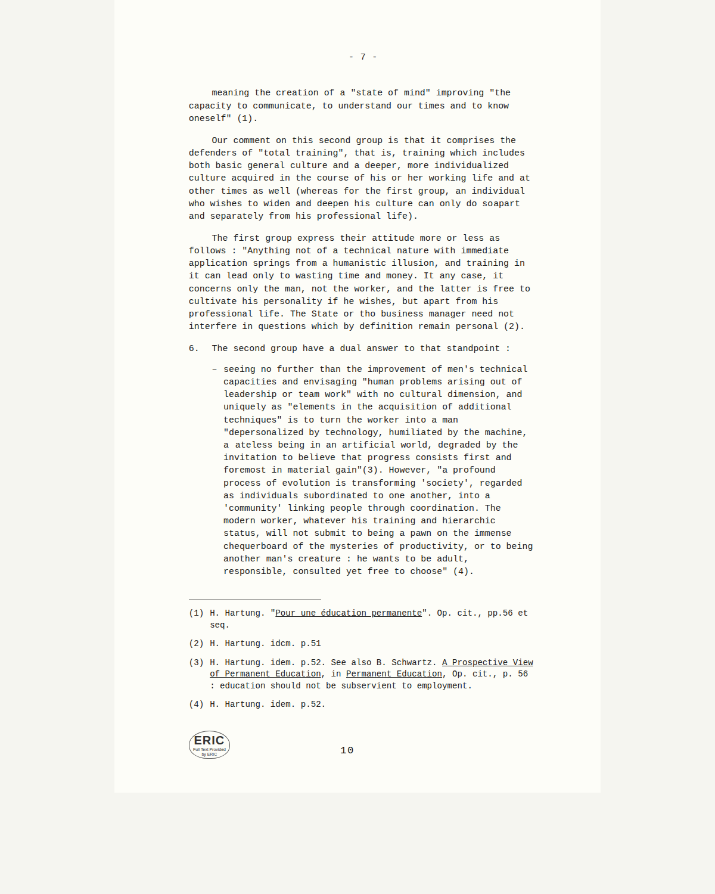- 7 -
meaning the creation of a "state of mind" improving "the capacity to communicate, to understand our times and to know oneself" (1).
Our comment on this second group is that it comprises the defenders of "total training", that is, training which includes both basic general culture and a deeper, more individualized culture acquired in the course of his or her working life and at other times as well (whereas for the first group, an individual who wishes to widen and deepen his culture can only do so apart and separately from his professional life).
The first group express their attitude more or less as follows : "Anything not of a technical nature with immediate application springs from a humanistic illusion, and training in it can lead only to wasting time and money. It any case, it concerns only the man, not the worker, and the latter is free to cultivate his personality if he wishes, but apart from his professional life. The State or tho business manager need not interfere in questions which by definition remain personal (2).
6.
The second group have a dual answer to that standpoint :
– seeing no further than the improvement of men's technical capacities and envisaging "human problems arising out of leadership or team work" with no cultural dimension, and uniquely as "elements in the acquisition of additional techniques" is to turn the worker into a man "depersonalized by technology, humiliated by the machine, a   ateless being in an artificial world, degraded by the invitation to believe that progress consists first and foremost in material gain"(3). However, "a profound process of evolution is transforming 'society', regarded as individuals subordinated to one another, into a 'community' linking people through coordination. The modern worker, whatever his training and hierarchic status, will not submit to being a pawn on the immense chequerboard of the mysteries of productivity, or to being another man's creature : he wants to be adult, responsible, consulted yet free to choose" (4).
(1)
H. Hartung. "Pour une éducation permanente". Op. cit., pp.56 et seq.
(2)
H. Hartung. idcm. p.51
(3)
H. Hartung. idem. p.52. See also B. Schwartz. A Prospective View of Permanent Education, in Permanent Education, Op. cit., p. 56 : education should not be subservient to employment.
(4)
H. Hartung. idem. p.52.
ERIC Full Text Provided by ERIC
10